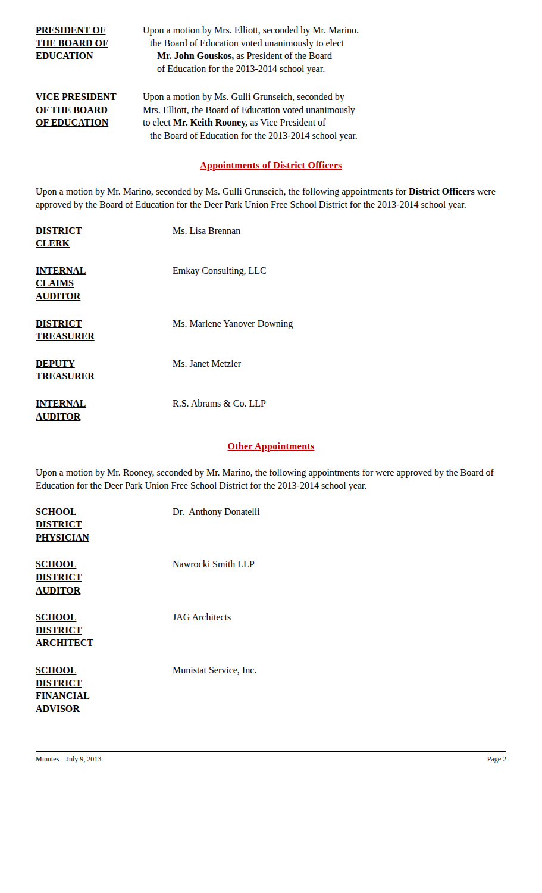President of the Board of Education
Upon a motion by Mrs. Elliott, seconded by Mr. Marino.
the Board of Education voted unanimously to elect
Mr. John Gouskos, as President of the Board
of Education for the 2013-2014 school year.
Vice President of the Board of Education
Upon a motion by Ms. Gulli Grunseich, seconded by
Mrs. Elliott, the Board of Education voted unanimously
to elect Mr. Keith Rooney, as Vice President of
the Board of Education for the 2013-2014 school year.
Appointments of District Officers
Upon a motion by Mr. Marino, seconded by Ms. Gulli Grunseich, the following appointments for District Officers were approved by the Board of Education for the Deer Park Union Free School District for the 2013-2014 school year.
District Clerk
Ms. Lisa Brennan
Internal Claims Auditor
Emkay Consulting, LLC
District Treasurer
Ms. Marlene Yanover Downing
Deputy Treasurer
Ms. Janet Metzler
Internal Auditor
R.S. Abrams & Co. LLP
Other Appointments
Upon a motion by Mr. Rooney, seconded by Mr. Marino, the following appointments for were approved by the Board of Education for the Deer Park Union Free School District for the 2013-2014 school year.
School District Physician
Dr. Anthony Donatelli
School District Auditor
Nawrocki Smith LLP
School District Architect
JAG Architects
School District Financial Advisor
Munistat Service, Inc.
Minutes – July 9, 2013 Page 2